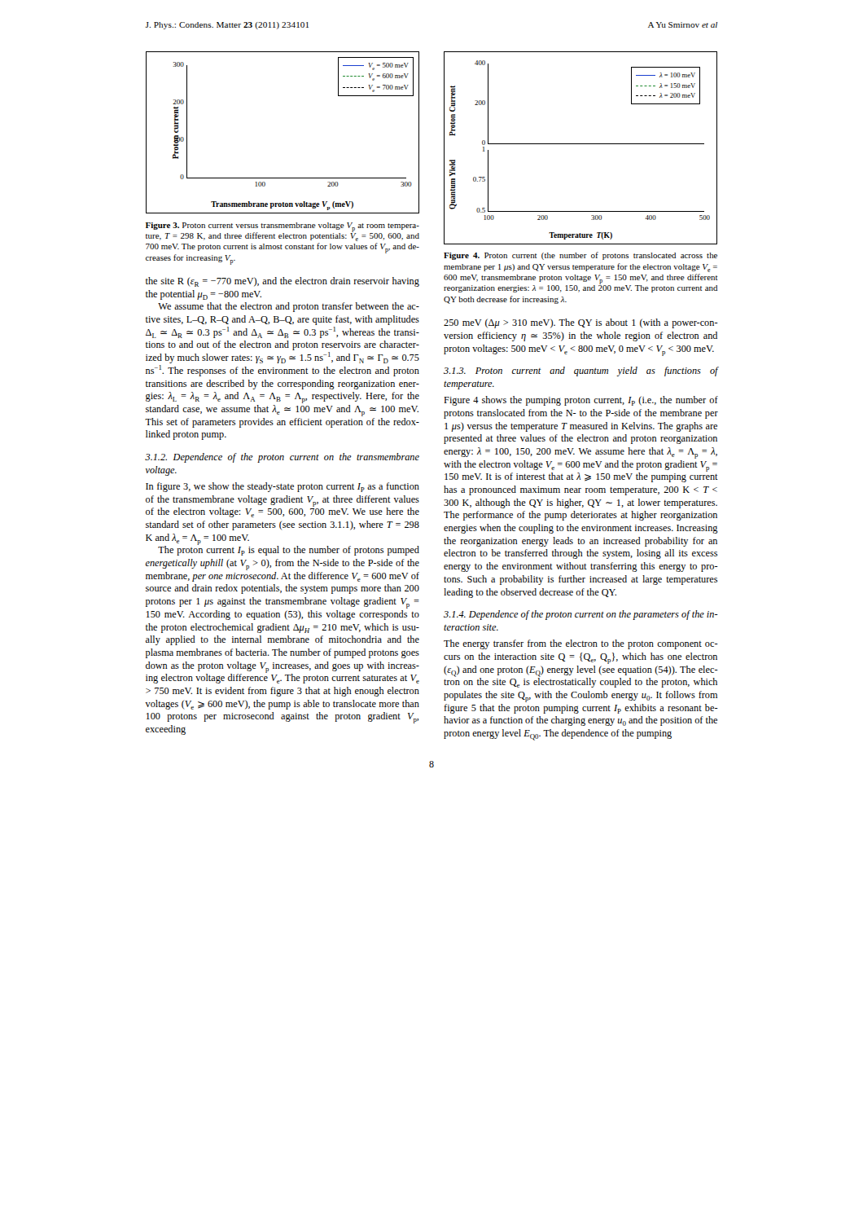J. Phys.: Condens. Matter 23 (2011) 234101
A Yu Smirnov et al
Proton current
300
200
100
0
100
200
300
Ve = 500 meV
Ve = 600 meV
Ve = 700 meV
Transmembrane proton voltage Vp (meV)
Figure 3. Proton current versus transmembrane voltage Vp at room temperature, T = 298 K, and three different electron potentials: Ve = 500, 600, and 700 meV. The proton current is almost constant for low values of Vp, and decreases for increasing Vp.
the site R (εR = −770 meV), and the electron drain reservoir having the potential μD = −800 meV.
We assume that the electron and proton transfer between the active sites, L–Q, R–Q and A–Q, B–Q, are quite fast, with amplitudes ΔL ≃ ΔR ≃ 0.3 ps−1 and ΔA ≃ ΔB ≃ 0.3 ps−1, whereas the transitions to and out of the electron and proton reservoirs are characterized by much slower rates: γS ≃ γD ≃ 1.5 ns−1, and ΓN ≃ ΓD ≃ 0.75 ns−1. The responses of the environment to the electron and proton transitions are described by the corresponding reorganization energies: λL = λR = λe and ΛA = ΛB = Λp, respectively. Here, for the standard case, we assume that λe ≃ 100 meV and Λp ≃ 100 meV. This set of parameters provides an efficient operation of the redox-linked proton pump.
3.1.2. Dependence of the proton current on the transmembrane voltage.
In figure 3, we show the steady-state proton current IP as a function of the transmembrane voltage gradient Vp, at three different values of the electron voltage: Ve = 500, 600, 700 meV. We use here the standard set of other parameters (see section 3.1.1), where T = 298 K and λe = Λp = 100 meV.
The proton current IP is equal to the number of protons pumped energetically uphill (at Vp > 0), from the N-side to the P-side of the membrane, per one microsecond. At the difference Ve = 600 meV of source and drain redox potentials, the system pumps more than 200 protons per 1 μs against the transmembrane voltage gradient Vp = 150 meV. According to equation (53), this voltage corresponds to the proton electrochemical gradient ΔμH = 210 meV, which is usually applied to the internal membrane of mitochondria and the plasma membranes of bacteria. The number of pumped protons goes down as the proton voltage Vp increases, and goes up with increasing electron voltage difference Ve. The proton current saturates at Ve > 750 meV. It is evident from figure 3 that at high enough electron voltages (Ve ⩾ 600 meV), the pump is able to translocate more than 100 protons per microsecond against the proton gradient Vp, exceeding
Proton Current
Quantum Yield
400
200
0
λ = 100 meV
λ = 150 meV
λ = 200 meV
1
0.75
0.5
100
200
300
400
500
Temperature T(K)
Figure 4. Proton current (the number of protons translocated across the membrane per 1 μs) and QY versus temperature for the electron voltage Ve = 600 meV, transmembrane proton voltage Vp = 150 meV, and three different reorganization energies: λ = 100, 150, and 200 meV. The proton current and QY both decrease for increasing λ.
250 meV (Δμ > 310 meV). The QY is about 1 (with a power-conversion efficiency η ≃ 35%) in the whole region of electron and proton voltages: 500 meV < Ve < 800 meV, 0 meV < Vp < 300 meV.
3.1.3. Proton current and quantum yield as functions of temperature.
Figure 4 shows the pumping proton current, IP (i.e., the number of protons translocated from the N- to the P-side of the membrane per 1 μs) versus the temperature T measured in Kelvins. The graphs are presented at three values of the electron and proton reorganization energy: λ = 100, 150, 200 meV. We assume here that λe = Λp = λ, with the electron voltage Ve = 600 meV and the proton gradient Vp = 150 meV. It is of interest that at λ ⩾ 150 meV the pumping current has a pronounced maximum near room temperature, 200 K < T < 300 K, although the QY is higher, QY ∼ 1, at lower temperatures. The performance of the pump deteriorates at higher reorganization energies when the coupling to the environment increases. Increasing the reorganization energy leads to an increased probability for an electron to be transferred through the system, losing all its excess energy to the environment without transferring this energy to protons. Such a probability is further increased at large temperatures leading to the observed decrease of the QY.
3.1.4. Dependence of the proton current on the parameters of the interaction site.
The energy transfer from the electron to the proton component occurs on the interaction site Q = {Qe, Qp}, which has one electron (εQ) and one proton (EQ) energy level (see equation (54)). The electron on the site Qe is electrostatically coupled to the proton, which populates the site Qp, with the Coulomb energy u0. It follows from figure 5 that the proton pumping current IP exhibits a resonant behavior as a function of the charging energy u0 and the position of the proton energy level EQ0. The dependence of the pumping
8